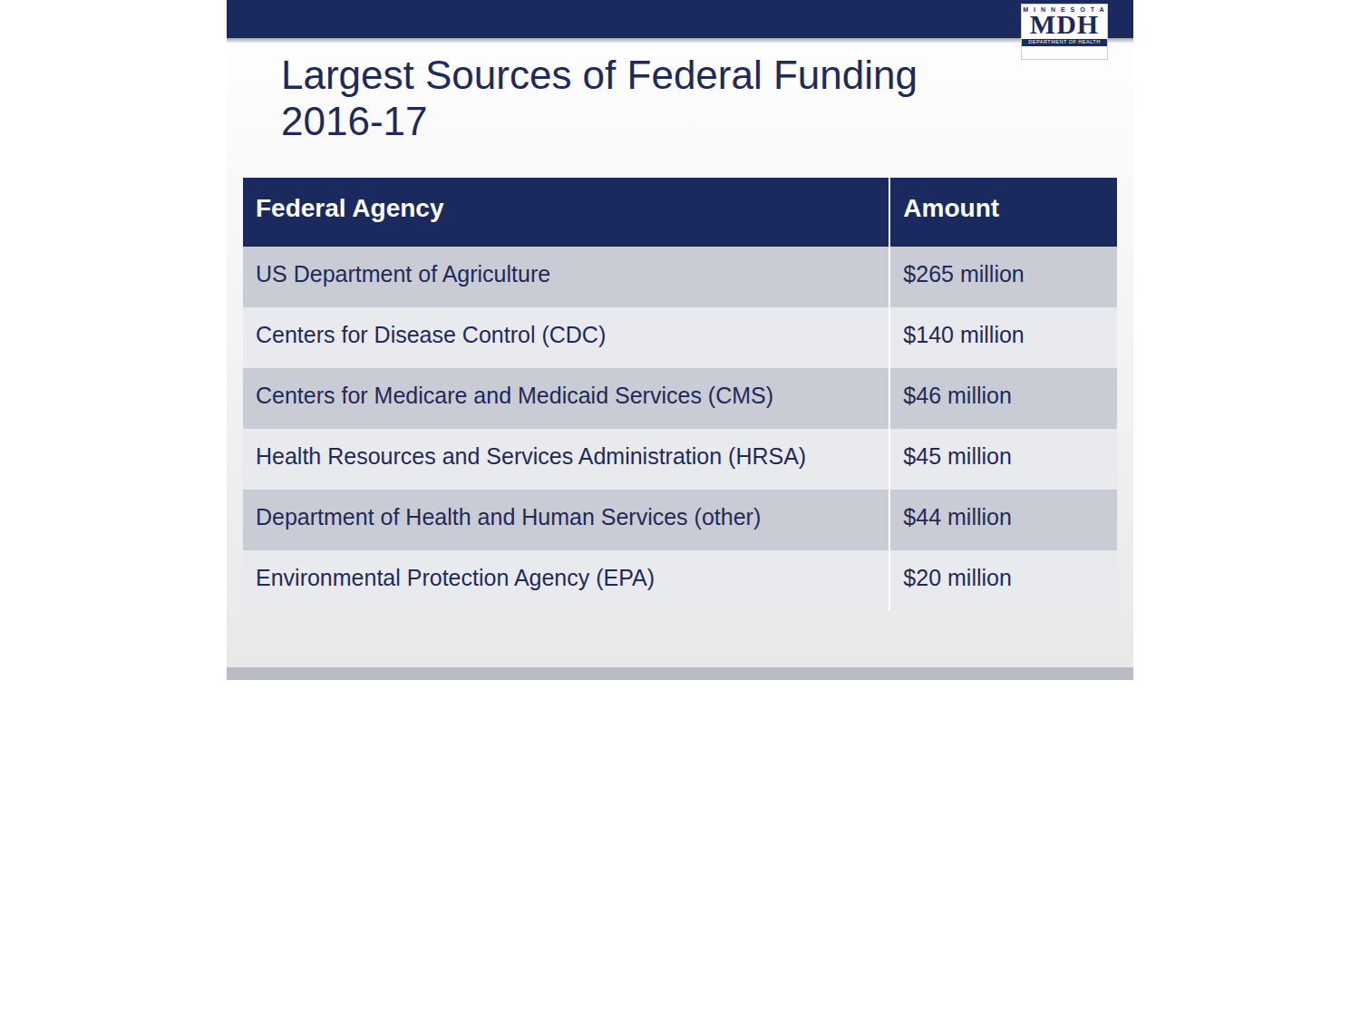M I N N E S O T A
MDH
DEPARTMENT OF HEALTH
Largest Sources of Federal Funding
2016-17
| Federal Agency | Amount |
| --- | --- |
| US Department of Agriculture | $265 million |
| Centers for Disease Control (CDC) | $140 million |
| Centers for Medicare and Medicaid Services (CMS) | $46 million |
| Health Resources and Services Administration (HRSA) | $45 million |
| Department of Health and Human Services (other) | $44 million |
| Environmental Protection Agency (EPA) | $20 million |